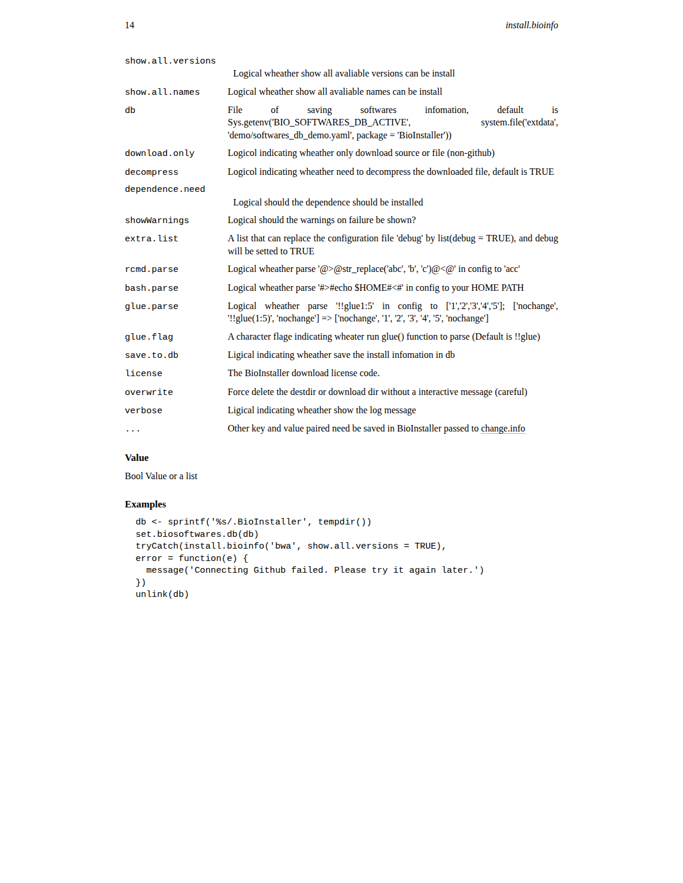14 install.bioinfo
show.all.versions
Logical wheather show all avaliable versions can be install
show.all.names
Logical wheather show all avaliable names can be install
db
File of saving softwares infomation, default is Sys.getenv('BIO_SOFTWARES_DB_ACTIVE', system.file('extdata', 'demo/softwares_db_demo.yaml', package = 'BioInstaller'))
download.only
Logicol indicating wheather only download source or file (non-github)
decompress
Logicol indicating wheather need to decompress the downloaded file, default is TRUE
dependence.need
Logical should the dependence should be installed
showWarnings
Logical should the warnings on failure be shown?
extra.list
A list that can replace the configuration file 'debug' by list(debug = TRUE), and debug will be setted to TRUE
rcmd.parse
Logical wheather parse '@>@str_replace('abc', 'b', 'c')@<@' in config to 'acc'
bash.parse
Logical wheather parse '#>#echo $HOME#<#' in config to your HOME PATH
glue.parse
Logical wheather parse '!!glue1:5' in config to ['1','2','3','4','5']; ['nochange', '!!glue(1:5)', 'nochange'] => ['nochange', '1', '2', '3', '4', '5', 'nochange']
glue.flag
A character flage indicating wheater run glue() function to parse (Default is !!glue)
save.to.db
Ligical indicating wheather save the install infomation in db
license
The BioInstaller download license code.
overwrite
Force delete the destdir or download dir without a interactive message (careful)
verbose
Ligical indicating wheather show the log message
...
Other key and value paired need be saved in BioInstaller passed to change.info
Value
Bool Value or a list
Examples
db <- sprintf('%s/.BioInstaller', tempdir())
set.biosoftwares.db(db)
tryCatch(install.bioinfo('bwa', show.all.versions = TRUE),
error = function(e) {
  message('Connecting Github failed. Please try it again later.')
})
unlink(db)